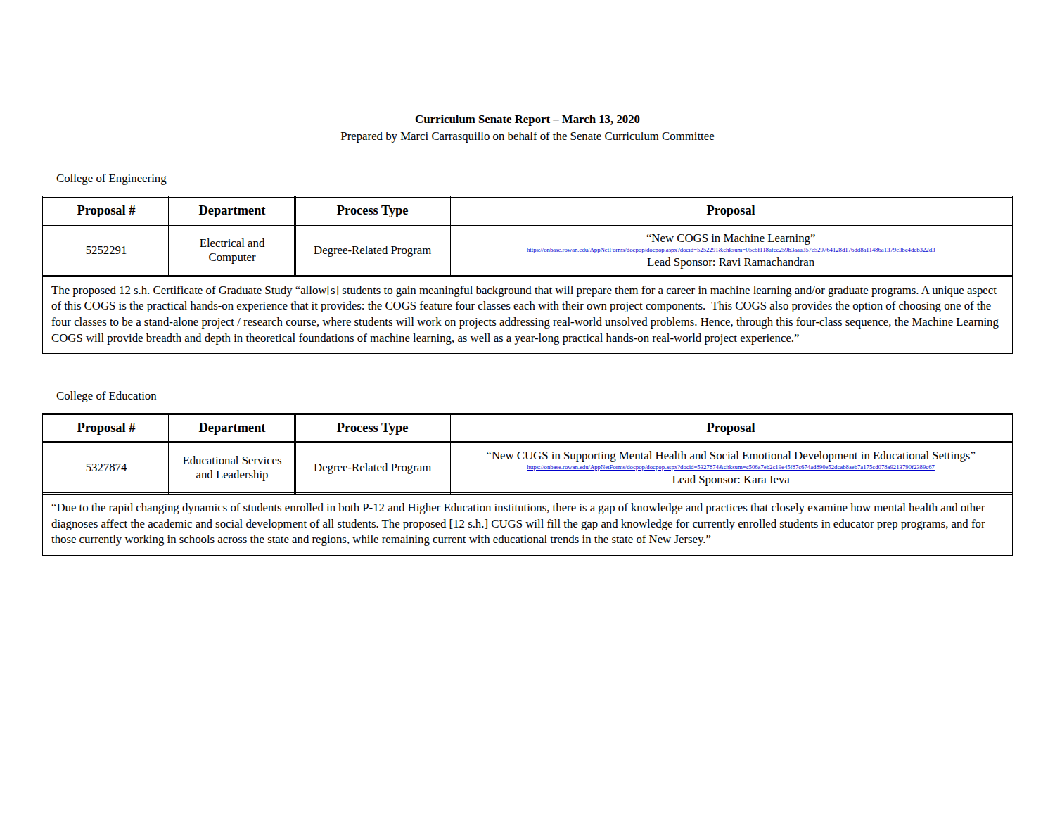Curriculum Senate Report – March 13, 2020
Prepared by Marci Carrasquillo on behalf of the Senate Curriculum Committee
College of Engineering
| Proposal # | Department | Process Type | Proposal |
| --- | --- | --- | --- |
| 5252291 | Electrical and Computer | Degree-Related Program | “New COGS in Machine Learning” https://onbase.rowan.edu/AppNetForms/docpop/docpop.aspx?docid=5252291&chksum=05c6f118afcc259b3aaa357e529764128d176dd8a11486a1379e3bc4dcb322d3 Lead Sponsor: Ravi Ramachandran |
| The proposed 12 s.h. Certificate of Graduate Study “allow[s] students to gain meaningful background that will prepare them for a career in machine learning and/or graduate programs. A unique aspect of this COGS is the practical hands-on experience that it provides: the COGS feature four classes each with their own project components. This COGS also provides the option of choosing one of the four classes to be a stand-alone project / research course, where students will work on projects addressing real-world unsolved problems. Hence, through this four-class sequence, the Machine Learning COGS will provide breadth and depth in theoretical foundations of machine learning, as well as a year-long practical hands-on real-world project experience.” |
College of Education
| Proposal # | Department | Process Type | Proposal |
| --- | --- | --- | --- |
| 5327874 | Educational Services and Leadership | Degree-Related Program | “New CUGS in Supporting Mental Health and Social Emotional Development in Educational Settings” https://onbase.rowan.edu/AppNetForms/docpop/docpop.aspx?docid=5327874&chksum=c506a7eb2c19e45f87c674ad890e52dcab8aeb7a175cd078a9213790f2389c67 Lead Sponsor: Kara Ieva |
| “Due to the rapid changing dynamics of students enrolled in both P-12 and Higher Education institutions, there is a gap of knowledge and practices that closely examine how mental health and other diagnoses affect the academic and social development of all students. The proposed [12 s.h.] CUGS will fill the gap and knowledge for currently enrolled students in educator prep programs, and for those currently working in schools across the state and regions, while remaining current with educational trends in the state of New Jersey.” |